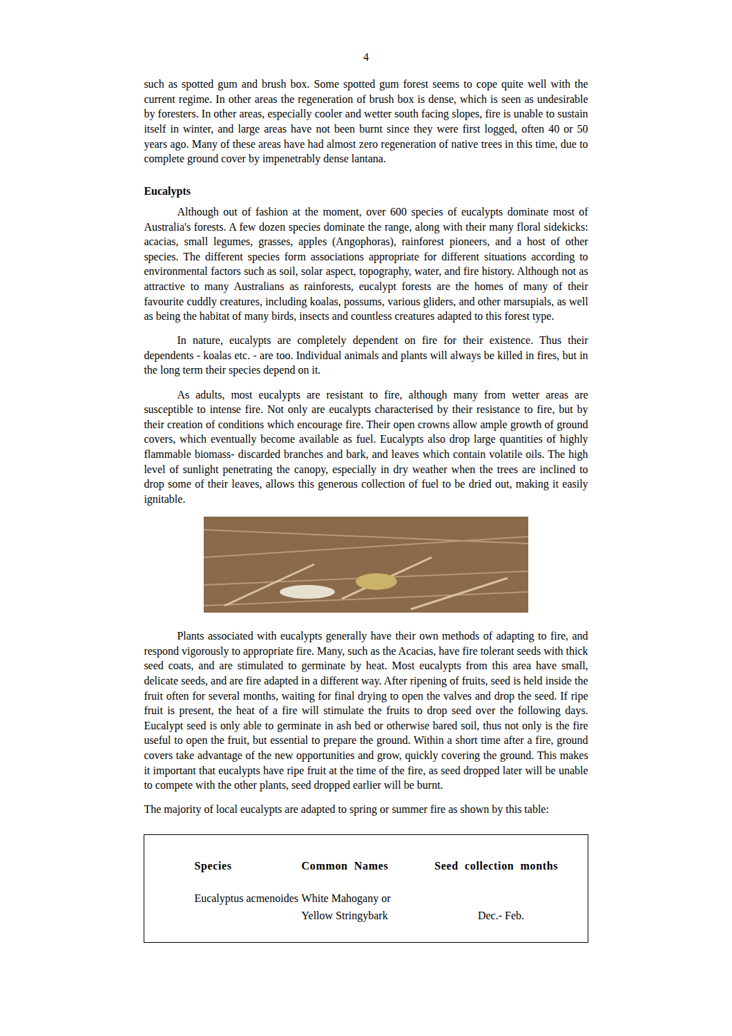4
such as spotted gum and brush box. Some spotted gum forest seems to cope quite well with the current regime. In other areas the regeneration of brush box is dense, which is seen as undesirable by foresters. In other areas, especially cooler and wetter south facing slopes, fire is unable to sustain itself in winter, and large areas have not been burnt since they were first logged, often 40 or 50 years ago. Many of these areas have had almost zero regeneration of native trees in this time, due to complete ground cover by impenetrably dense lantana.
Eucalypts
Although out of fashion at the moment, over 600 species of eucalypts dominate most of Australia's forests. A few dozen species dominate the range, along with their many floral sidekicks: acacias, small legumes, grasses, apples (Angophoras), rainforest pioneers, and a host of other species. The different species form associations appropriate for different situations according to environmental factors such as soil, solar aspect, topography, water, and fire history. Although not as attractive to many Australians as rainforests, eucalypt forests are the homes of many of their favourite cuddly creatures, including koalas, possums, various gliders, and other marsupials, as well as being the habitat of many birds, insects and countless creatures adapted to this forest type.
In nature, eucalypts are completely dependent on fire for their existence. Thus their dependents - koalas etc. - are too. Individual animals and plants will always be killed in fires, but in the long term their species depend on it.
As adults, most eucalypts are resistant to fire, although many from wetter areas are susceptible to intense fire. Not only are eucalypts characterised by their resistance to fire, but by their creation of conditions which encourage fire. Their open crowns allow ample growth of ground covers, which eventually become available as fuel. Eucalypts also drop large quantities of highly flammable biomass- discarded branches and bark, and leaves which contain volatile oils. The high level of sunlight penetrating the canopy, especially in dry weather when the trees are inclined to drop some of their leaves, allows this generous collection of fuel to be dried out, making it easily ignitable.
Plants associated with eucalypts generally have their own methods of adapting to fire, and respond vigorously to appropriate fire. Many, such as the Acacias, have fire tolerant seeds with thick seed coats, and are stimulated to germinate by heat. Most eucalypts from this area have small, delicate seeds, and are fire adapted in a different way. After ripening of fruits, seed is held inside the fruit often for several months, waiting for final drying to open the valves and drop the seed. If ripe fruit is present, the heat of a fire will stimulate the fruits to drop seed over the following days. Eucalypt seed is only able to germinate in ash bed or otherwise bared soil, thus not only is the fire useful to open the fruit, but essential to prepare the ground. Within a short time after a fire, ground covers take advantage of the new opportunities and grow, quickly covering the ground. This makes it important that eucalypts have ripe fruit at the time of the fire, as seed dropped later will be unable to compete with the other plants, seed dropped earlier will be burnt.
The majority of local eucalypts are adapted to spring or summer fire as shown by this table:
| Species | Common Names | Seed collection months |
| --- | --- | --- |
| Eucalyptus acmenoides | White Mahogany or | |
| | Yellow Stringybark | Dec.- Feb. |